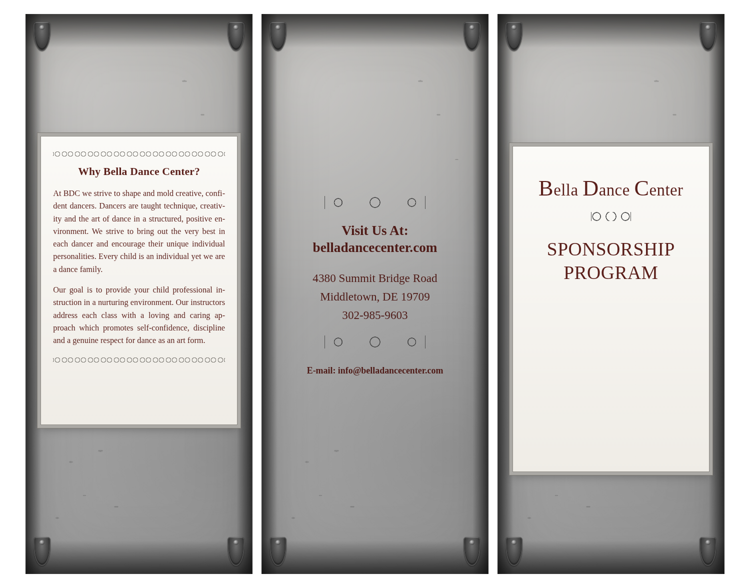Why Bella Dance Center?
At BDC we strive to shape and mold creative, confident dancers. Dancers are taught technique, creativity and the art of dance in a structured, positive environment. We strive to bring out the very best in each dancer and encourage their unique individual personalities. Every child is an individual yet we are a dance family.
Our goal is to provide your child professional instruction in a nurturing environment. Our instructors address each class with a loving and caring approach which promotes self-confidence, discipline and a genuine respect for dance as an art form.
Visit Us At: belladancecenter.com
4380 Summit Bridge Road
Middletown, DE 19709
302-985-9603
E-mail: info@belladancecenter.com
Bella Dance Center
SPONSORSHIP
PROGRAM